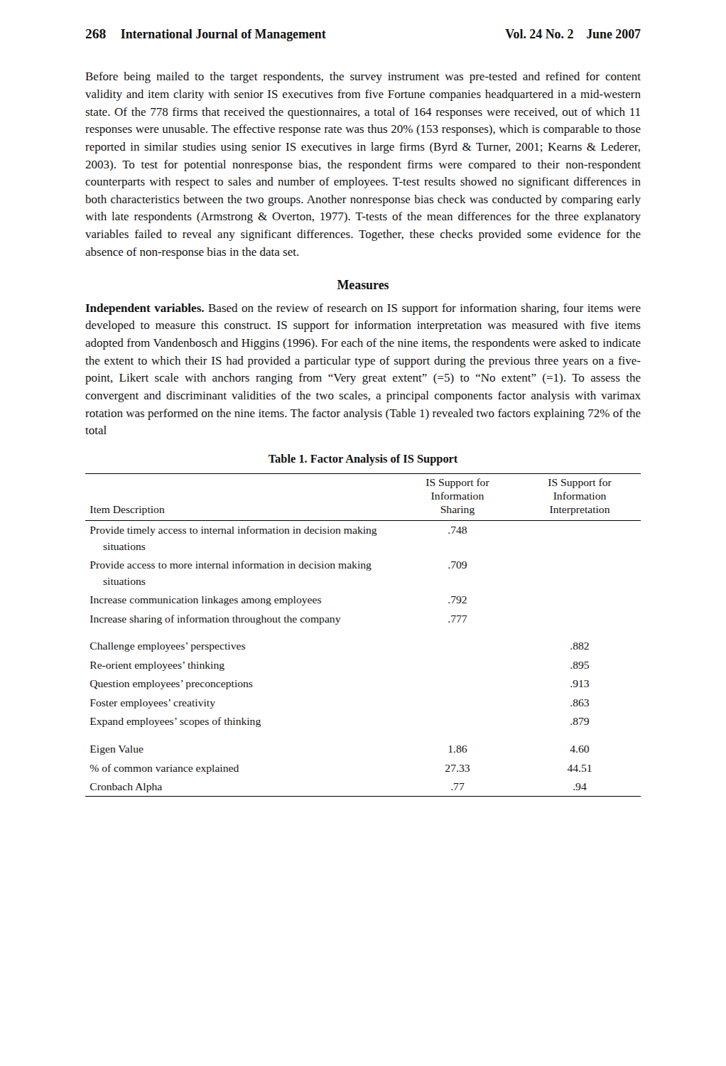268 International Journal of Management Vol. 24 No. 2 June 2007
Before being mailed to the target respondents, the survey instrument was pre-tested and refined for content validity and item clarity with senior IS executives from five Fortune companies headquartered in a mid-western state. Of the 778 firms that received the questionnaires, a total of 164 responses were received, out of which 11 responses were unusable. The effective response rate was thus 20% (153 responses), which is comparable to those reported in similar studies using senior IS executives in large firms (Byrd & Turner, 2001; Kearns & Lederer, 2003). To test for potential nonresponse bias, the respondent firms were compared to their non-respondent counterparts with respect to sales and number of employees. T-test results showed no significant differences in both characteristics between the two groups. Another nonresponse bias check was conducted by comparing early with late respondents (Armstrong & Overton, 1977). T-tests of the mean differences for the three explanatory variables failed to reveal any significant differences. Together, these checks provided some evidence for the absence of non-response bias in the data set.
Measures
Independent variables. Based on the review of research on IS support for information sharing, four items were developed to measure this construct. IS support for information interpretation was measured with five items adopted from Vandenbosch and Higgins (1996). For each of the nine items, the respondents were asked to indicate the extent to which their IS had provided a particular type of support during the previous three years on a five-point, Likert scale with anchors ranging from “Very great extent” (=5) to “No extent” (=1). To assess the convergent and discriminant validities of the two scales, a principal components factor analysis with varimax rotation was performed on the nine items. The factor analysis (Table 1) revealed two factors explaining 72% of the total
Table 1. Factor Analysis of IS Support
| Item Description | IS Support for Information Sharing | IS Support for Information Interpretation |
| --- | --- | --- |
| Provide timely access to internal information in decision making situations | .748 | |
| Provide access to more internal information in decision making situations | .709 | |
| Increase communication linkages among employees | .792 | |
| Increase sharing of information throughout the company | .777 | |
| Challenge employees’ perspectives | | .882 |
| Re-orient employees’ thinking | | .895 |
| Question employees’ preconceptions | | .913 |
| Foster employees’ creativity | | .863 |
| Expand employees’ scopes of thinking | | .879 |
| Eigen Value | 1.86 | 4.60 |
| % of common variance explained | 27.33 | 44.51 |
| Cronbach Alpha | .77 | .94 |